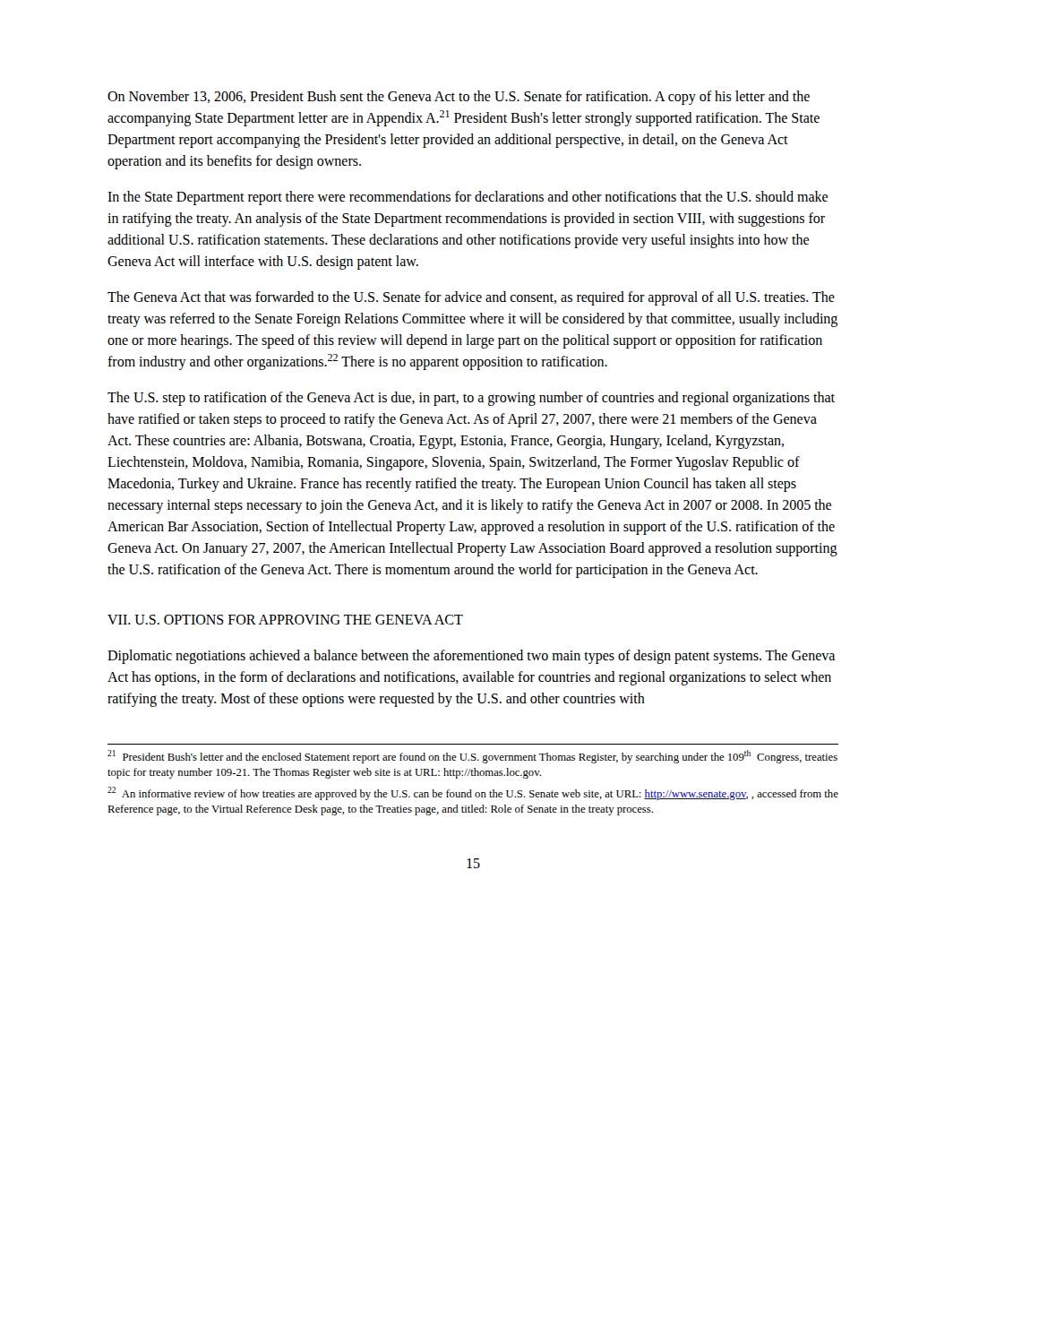On November 13, 2006, President Bush sent the Geneva Act to the U.S. Senate for ratification. A copy of his letter and the accompanying State Department letter are in Appendix A.21 President Bush's letter strongly supported ratification. The State Department report accompanying the President's letter provided an additional perspective, in detail, on the Geneva Act operation and its benefits for design owners.
In the State Department report there were recommendations for declarations and other notifications that the U.S. should make in ratifying the treaty. An analysis of the State Department recommendations is provided in section VIII, with suggestions for additional U.S. ratification statements. These declarations and other notifications provide very useful insights into how the Geneva Act will interface with U.S. design patent law.
The Geneva Act that was forwarded to the U.S. Senate for advice and consent, as required for approval of all U.S. treaties. The treaty was referred to the Senate Foreign Relations Committee where it will be considered by that committee, usually including one or more hearings. The speed of this review will depend in large part on the political support or opposition for ratification from industry and other organizations.22 There is no apparent opposition to ratification.
The U.S. step to ratification of the Geneva Act is due, in part, to a growing number of countries and regional organizations that have ratified or taken steps to proceed to ratify the Geneva Act. As of April 27, 2007, there were 21 members of the Geneva Act. These countries are: Albania, Botswana, Croatia, Egypt, Estonia, France, Georgia, Hungary, Iceland, Kyrgyzstan, Liechtenstein, Moldova, Namibia, Romania, Singapore, Slovenia, Spain, Switzerland, The Former Yugoslav Republic of Macedonia, Turkey and Ukraine. France has recently ratified the treaty. The European Union Council has taken all steps necessary internal steps necessary to join the Geneva Act, and it is likely to ratify the Geneva Act in 2007 or 2008. In 2005 the American Bar Association, Section of Intellectual Property Law, approved a resolution in support of the U.S. ratification of the Geneva Act. On January 27, 2007, the American Intellectual Property Law Association Board approved a resolution supporting the U.S. ratification of the Geneva Act. There is momentum around the world for participation in the Geneva Act.
VII. U.S. OPTIONS FOR APPROVING THE GENEVA ACT
Diplomatic negotiations achieved a balance between the aforementioned two main types of design patent systems. The Geneva Act has options, in the form of declarations and notifications, available for countries and regional organizations to select when ratifying the treaty. Most of these options were requested by the U.S. and other countries with
21 President Bush's letter and the enclosed Statement report are found on the U.S. government Thomas Register, by searching under the 109th Congress, treaties topic for treaty number 109-21. The Thomas Register web site is at URL: http://thomas.loc.gov.
22 An informative review of how treaties are approved by the U.S. can be found on the U.S. Senate web site, at URL: http://www.senate.gov, , accessed from the Reference page, to the Virtual Reference Desk page, to the Treaties page, and titled: Role of Senate in the treaty process.
15